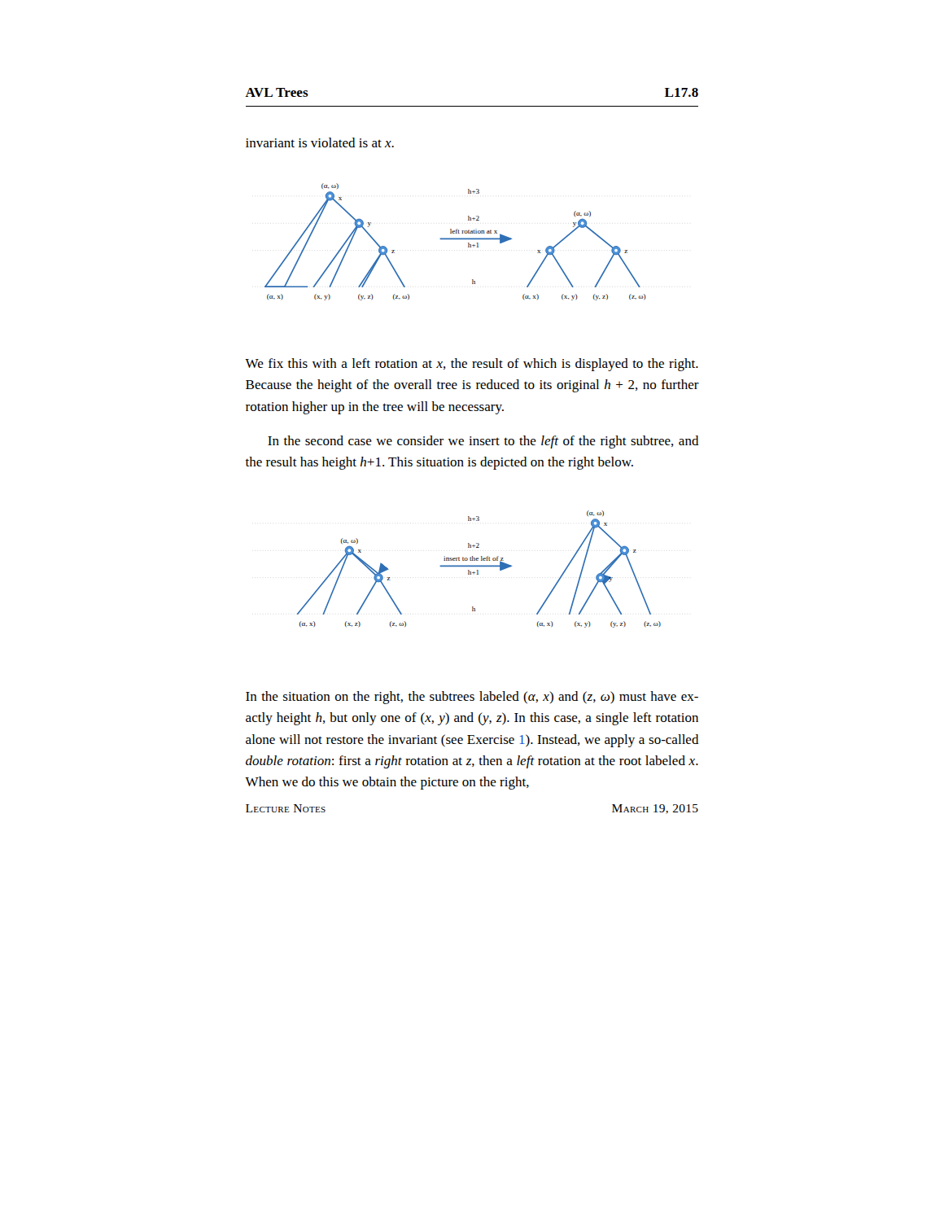AVL Trees L17.8
invariant is violated is at x.
Left rotation at x h+3 h+2 h+1 h (α, ω) x y z (α, x) (x, y) (y, z) (z, ω) left rotation at x (α, ω) y x z (α, x) (x, y) (y, z) (z, ω)
We fix this with a left rotation at x, the result of which is displayed to the right. Because the height of the overall tree is reduced to its original h + 2, no further rotation higher up in the tree will be necessary.
In the second case we consider we insert to the left of the right subtree, and the result has height h+1. This situation is depicted on the right below.
Insert to the left of z h+3 h+2 h+1 h (α, ω) x z (α, x) (x, z) (z, ω) insert to the left of z (α, ω) x z y (α, x) (x, y) (y, z) (z, ω)
In the situation on the right, the subtrees labeled (α, x) and (z, ω) must have exactly height h, but only one of (x, y) and (y, z). In this case, a single left rotation alone will not restore the invariant (see Exercise 1). Instead, we apply a so-called double rotation: first a right rotation at z, then a left rotation at the root labeled x. When we do this we obtain the picture on the right,
Lecture Notes March 19, 2015